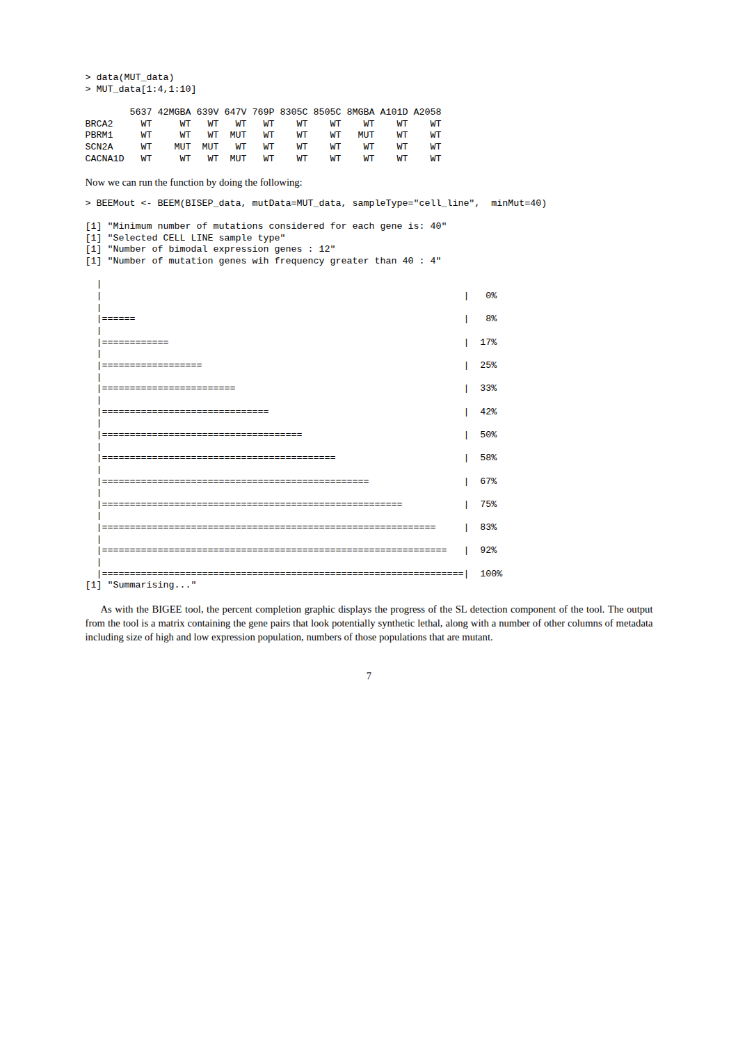> data(MUT_data)
> MUT_data[1:4,1:10]

        5637 42MGBA 639V 647V 769P 8305C 8505C 8MGBA A101D A2058
BRCA2     WT     WT   WT   WT   WT    WT    WT    WT    WT    WT
PBRM1     WT     WT   WT  MUT   WT    WT    WT   MUT    WT    WT
SCN2A     WT    MUT  MUT   WT   WT    WT    WT    WT    WT    WT
CACNA1D   WT     WT   WT  MUT   WT    WT    WT    WT    WT    WT
Now we can run the function by doing the following:
> BEEMout <- BEEM(BISEP_data, mutData=MUT_data, sampleType="cell_line",  minMut=40)

[1] "Minimum number of mutations considered for each gene is: 40"
[1] "Selected CELL LINE sample type"
[1] "Number of bimodal expression genes : 12"
[1] "Number of mutation genes wih frequency greater than 40 : 4"

  |
  |                                                                 |   0%
  |
  |======                                                           |   8%
  |
  |============                                                     |  17%
  |
  |==================                                               |  25%
  |
  |========================                                         |  33%
  |
  |==============================                                   |  42%
  |
  |====================================                             |  50%
  |
  |==========================================                       |  58%
  |
  |================================================                 |  67%
  |
  |======================================================           |  75%
  |
  |============================================================     |  83%
  |
  |==============================================================   |  92%
  |
  |=================================================================|  100%
[1] "Summarising..."
As with the BIGEE tool, the percent completion graphic displays the progress of the SL detection component of the tool. The output from the tool is a matrix containing the gene pairs that look potentially synthetic lethal, along with a number of other columns of metadata including size of high and low expression population, numbers of those populations that are mutant.
7